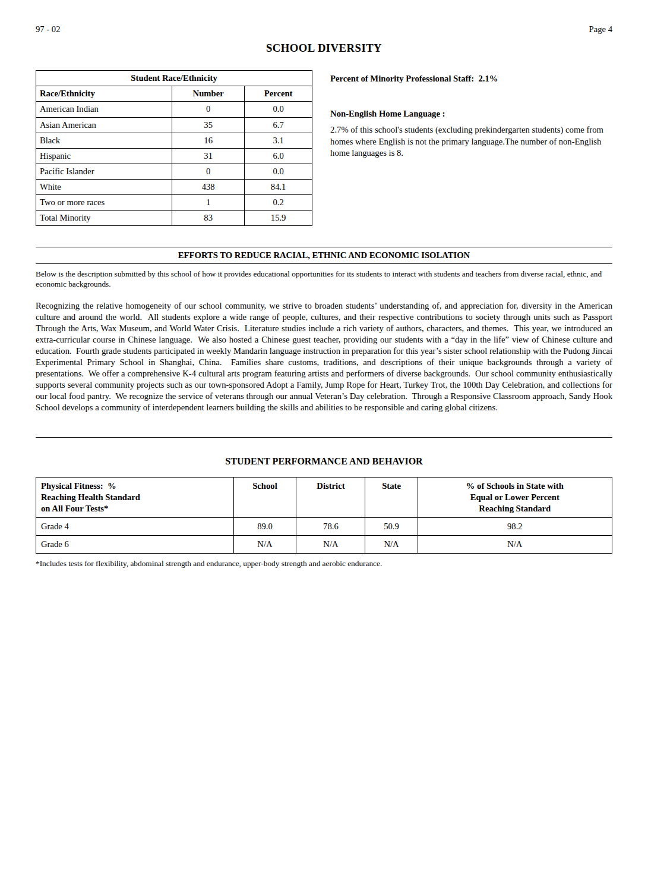97 - 02
Page 4
SCHOOL DIVERSITY
Student Race/Ethnicity
| Race/Ethnicity | Number | Percent |
| --- | --- | --- |
| American Indian | 0 | 0.0 |
| Asian American | 35 | 6.7 |
| Black | 16 | 3.1 |
| Hispanic | 31 | 6.0 |
| Pacific Islander | 0 | 0.0 |
| White | 438 | 84.1 |
| Two or more races | 1 | 0.2 |
| Total Minority | 83 | 15.9 |
Percent of Minority Professional Staff: 2.1%
Non-English Home Language :
2.7% of this school's students (excluding prekindergarten students) come from homes where English is not the primary language.The number of non-English home languages is 8.
EFFORTS TO REDUCE RACIAL, ETHNIC AND ECONOMIC ISOLATION
Below is the description submitted by this school of how it provides educational opportunities for its students to interact with students and teachers from diverse racial, ethnic, and economic backgrounds.
Recognizing the relative homogeneity of our school community, we strive to broaden students’ understanding of, and appreciation for, diversity in the American culture and around the world. All students explore a wide range of people, cultures, and their respective contributions to society through units such as Passport Through the Arts, Wax Museum, and World Water Crisis. Literature studies include a rich variety of authors, characters, and themes. This year, we introduced an extra-curricular course in Chinese language. We also hosted a Chinese guest teacher, providing our students with a “day in the life” view of Chinese culture and education. Fourth grade students participated in weekly Mandarin language instruction in preparation for this year’s sister school relationship with the Pudong Jincai Experimental Primary School in Shanghai, China. Families share customs, traditions, and descriptions of their unique backgrounds through a variety of presentations. We offer a comprehensive K-4 cultural arts program featuring artists and performers of diverse backgrounds. Our school community enthusiastically supports several community projects such as our town-sponsored Adopt a Family, Jump Rope for Heart, Turkey Trot, the 100th Day Celebration, and collections for our local food pantry. We recognize the service of veterans through our annual Veteran’s Day celebration. Through a Responsive Classroom approach, Sandy Hook School develops a community of interdependent learners building the skills and abilities to be responsible and caring global citizens.
STUDENT PERFORMANCE AND BEHAVIOR
| Physical Fitness: % Reaching Health Standard on All Four Tests* | School | District | State | % of Schools in State with Equal or Lower Percent Reaching Standard |
| --- | --- | --- | --- | --- |
| Grade 4 | 89.0 | 78.6 | 50.9 | 98.2 |
| Grade 6 | N/A | N/A | N/A | N/A |
*Includes tests for flexibility, abdominal strength and endurance, upper-body strength and aerobic endurance.